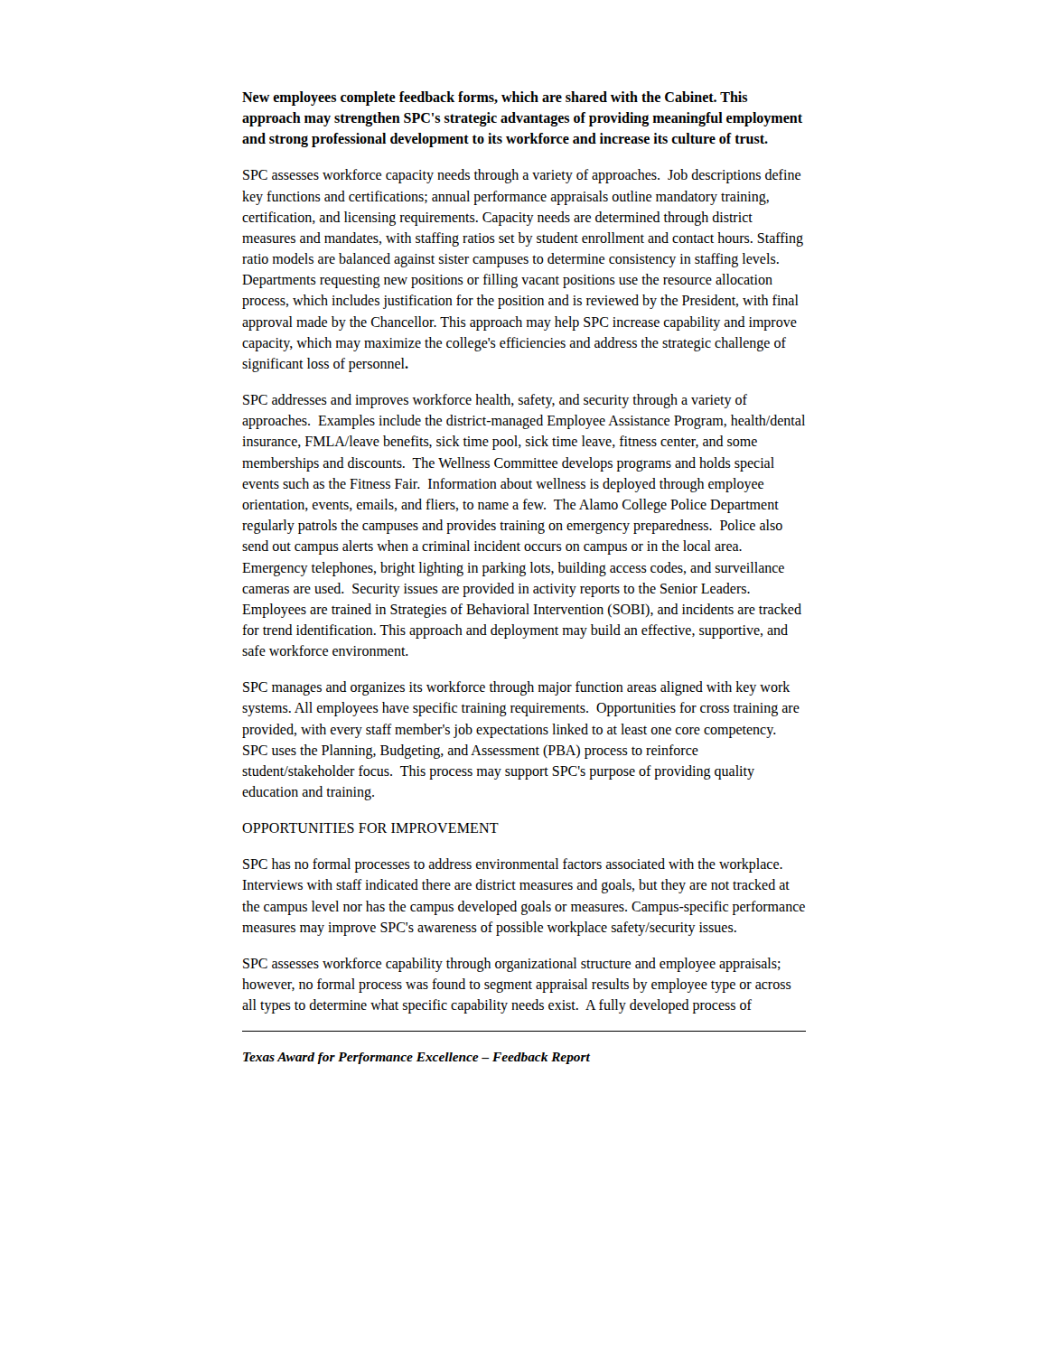New employees complete feedback forms, which are shared with the Cabinet. This approach may strengthen SPC's strategic advantages of providing meaningful employment and strong professional development to its workforce and increase its culture of trust.
SPC assesses workforce capacity needs through a variety of approaches. Job descriptions define key functions and certifications; annual performance appraisals outline mandatory training, certification, and licensing requirements. Capacity needs are determined through district measures and mandates, with staffing ratios set by student enrollment and contact hours. Staffing ratio models are balanced against sister campuses to determine consistency in staffing levels. Departments requesting new positions or filling vacant positions use the resource allocation process, which includes justification for the position and is reviewed by the President, with final approval made by the Chancellor. This approach may help SPC increase capability and improve capacity, which may maximize the college's efficiencies and address the strategic challenge of significant loss of personnel.
SPC addresses and improves workforce health, safety, and security through a variety of approaches. Examples include the district-managed Employee Assistance Program, health/dental insurance, FMLA/leave benefits, sick time pool, sick time leave, fitness center, and some memberships and discounts. The Wellness Committee develops programs and holds special events such as the Fitness Fair. Information about wellness is deployed through employee orientation, events, emails, and fliers, to name a few. The Alamo College Police Department regularly patrols the campuses and provides training on emergency preparedness. Police also send out campus alerts when a criminal incident occurs on campus or in the local area. Emergency telephones, bright lighting in parking lots, building access codes, and surveillance cameras are used. Security issues are provided in activity reports to the Senior Leaders. Employees are trained in Strategies of Behavioral Intervention (SOBI), and incidents are tracked for trend identification. This approach and deployment may build an effective, supportive, and safe workforce environment.
SPC manages and organizes its workforce through major function areas aligned with key work systems. All employees have specific training requirements. Opportunities for cross training are provided, with every staff member's job expectations linked to at least one core competency. SPC uses the Planning, Budgeting, and Assessment (PBA) process to reinforce student/stakeholder focus. This process may support SPC's purpose of providing quality education and training.
OPPORTUNITIES FOR IMPROVEMENT
SPC has no formal processes to address environmental factors associated with the workplace. Interviews with staff indicated there are district measures and goals, but they are not tracked at the campus level nor has the campus developed goals or measures. Campus-specific performance measures may improve SPC's awareness of possible workplace safety/security issues.
SPC assesses workforce capability through organizational structure and employee appraisals; however, no formal process was found to segment appraisal results by employee type or across all types to determine what specific capability needs exist. A fully developed process of
Texas Award for Performance Excellence – Feedback Report